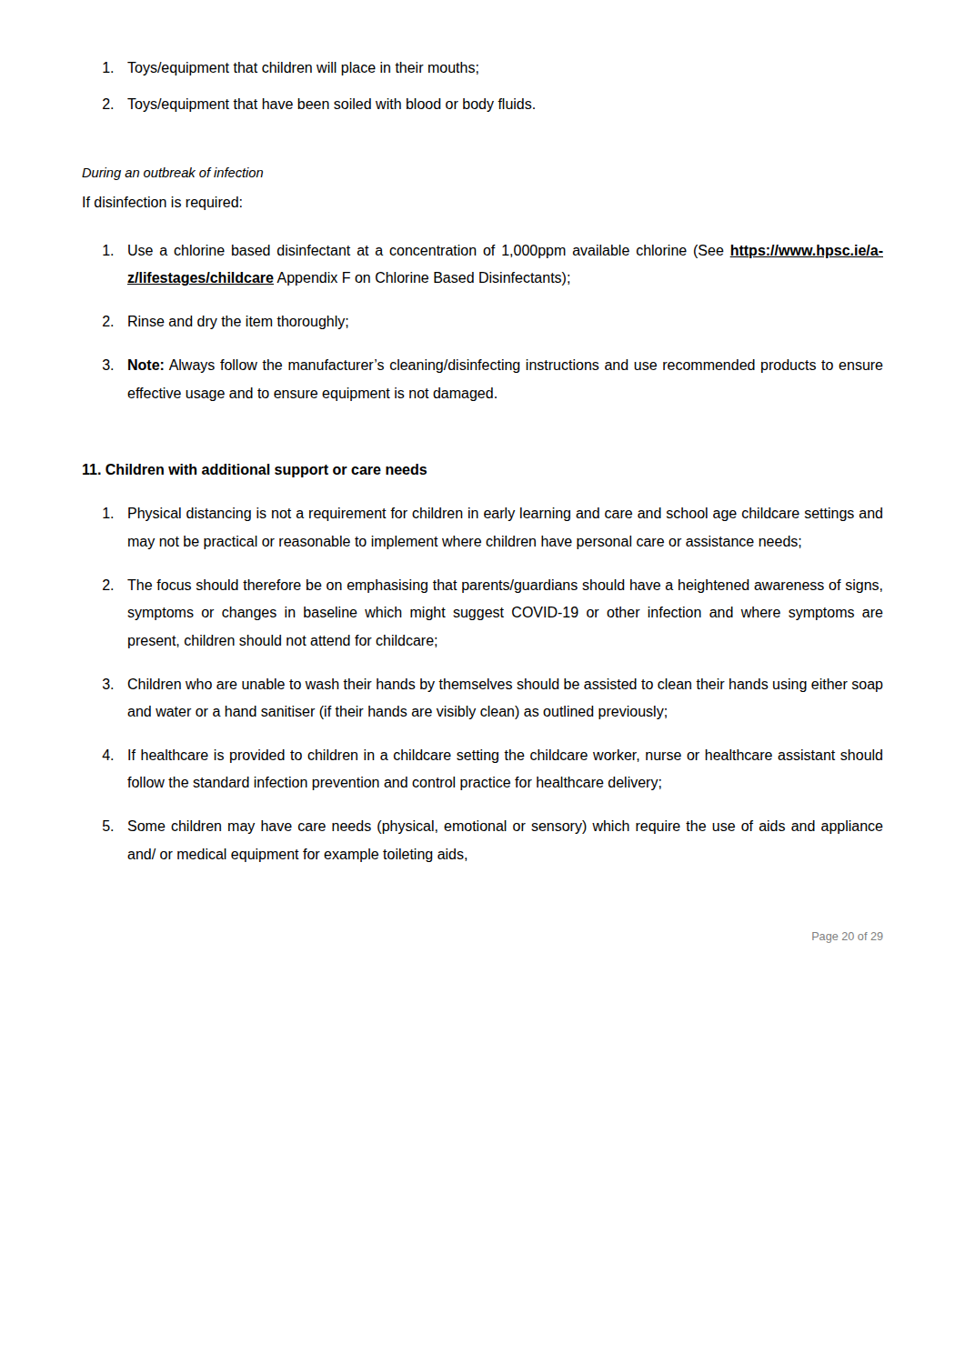Toys/equipment that children will place in their mouths;
Toys/equipment that have been soiled with blood or body fluids.
During an outbreak of infection
If disinfection is required:
Use a chlorine based disinfectant at a concentration of 1,000ppm available chlorine (See https://www.hpsc.ie/a-z/lifestages/childcare Appendix F on Chlorine Based Disinfectants);
Rinse and dry the item thoroughly;
Note: Always follow the manufacturer’s cleaning/disinfecting instructions and use recommended products to ensure effective usage and to ensure equipment is not damaged.
11. Children with additional support or care needs
Physical distancing is not a requirement for children in early learning and care and school age childcare settings and may not be practical or reasonable to implement where children have personal care or assistance needs;
The focus should therefore be on emphasising that parents/guardians should have a heightened awareness of signs, symptoms or changes in baseline which might suggest COVID-19 or other infection and where symptoms are present, children should not attend for childcare;
Children who are unable to wash their hands by themselves should be assisted to clean their hands using either soap and water or a hand sanitiser (if their hands are visibly clean) as outlined previously;
If healthcare is provided to children in a childcare setting the childcare worker, nurse or healthcare assistant should follow the standard infection prevention and control practice for healthcare delivery;
Some children may have care needs (physical, emotional or sensory) which require the use of aids and appliance and/ or medical equipment for example toileting aids,
Page 20 of 29